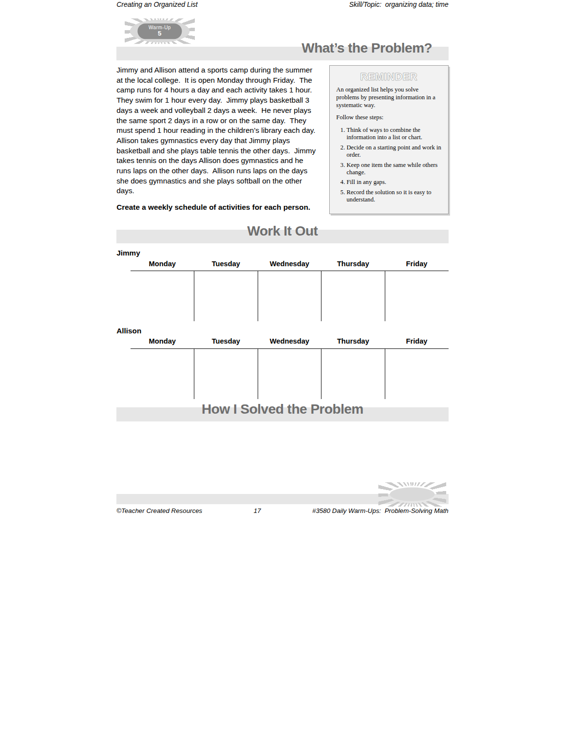Creating an Organized List
Skill/Topic: organizing data; time
Warm-Up 5
What’s the Problem?
Jimmy and Allison attend a sports camp during the summer at the local college. It is open Monday through Friday. The camp runs for 4 hours a day and each activity takes 1 hour. They swim for 1 hour every day. Jimmy plays basketball 3 days a week and volleyball 2 days a week. He never plays the same sport 2 days in a row or on the same day. They must spend 1 hour reading in the children’s library each day. Allison takes gymnastics every day that Jimmy plays basketball and she plays table tennis the other days. Jimmy takes tennis on the days Allison does gymnastics and he runs laps on the other days. Allison runs laps on the days she does gymnastics and she plays softball on the other days.
Create a weekly schedule of activities for each person.
REMINDER
An organized list helps you solve problems by presenting information in a systematic way.
Follow these steps:
Think of ways to combine the information into a list or chart.
Decide on a starting point and work in order.
Keep one item the same while others change.
Fill in any gaps.
Record the solution so it is easy to understand.
Work It Out
Jimmy
| Monday | Tuesday | Wednesday | Thursday | Friday |
| --- | --- | --- | --- | --- |
Allison
| Monday | Tuesday | Wednesday | Thursday | Friday |
| --- | --- | --- | --- | --- |
How I Solved the Problem
©Teacher Created Resources
17
#3580 Daily Warm-Ups: Problem-Solving Math